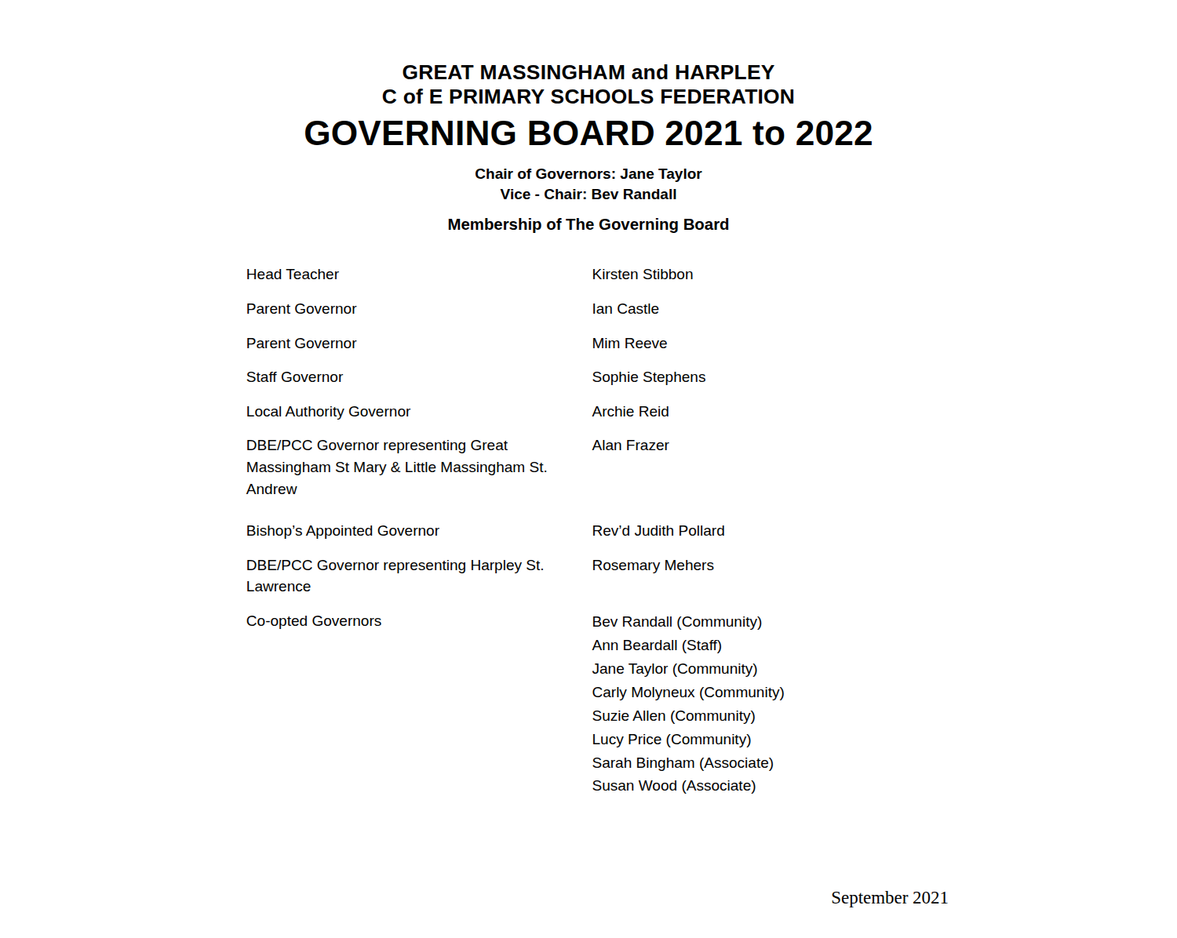GREAT MASSINGHAM and HARPLEY
C of E PRIMARY SCHOOLS FEDERATION
GOVERNING BOARD 2021 to 2022
Chair of Governors: Jane Taylor
Vice - Chair: Bev Randall
Membership of The Governing Board
| Head Teacher | Kirsten Stibbon |
| Parent Governor | Ian Castle |
| Parent Governor | Mim Reeve |
| Staff Governor | Sophie Stephens |
| Local Authority Governor | Archie Reid |
| DBE/PCC Governor representing Great Massingham St Mary & Little Massingham St. Andrew | Alan Frazer |
| Bishop’s Appointed Governor | Rev’d Judith Pollard |
| DBE/PCC Governor representing Harpley St. Lawrence | Rosemary Mehers |
| Co-opted Governors | Bev Randall (Community) Ann Beardall (Staff) Jane Taylor (Community) Carly Molyneux (Community) Suzie Allen (Community) Lucy Price (Community) Sarah Bingham (Associate) Susan Wood (Associate) |
September 2021